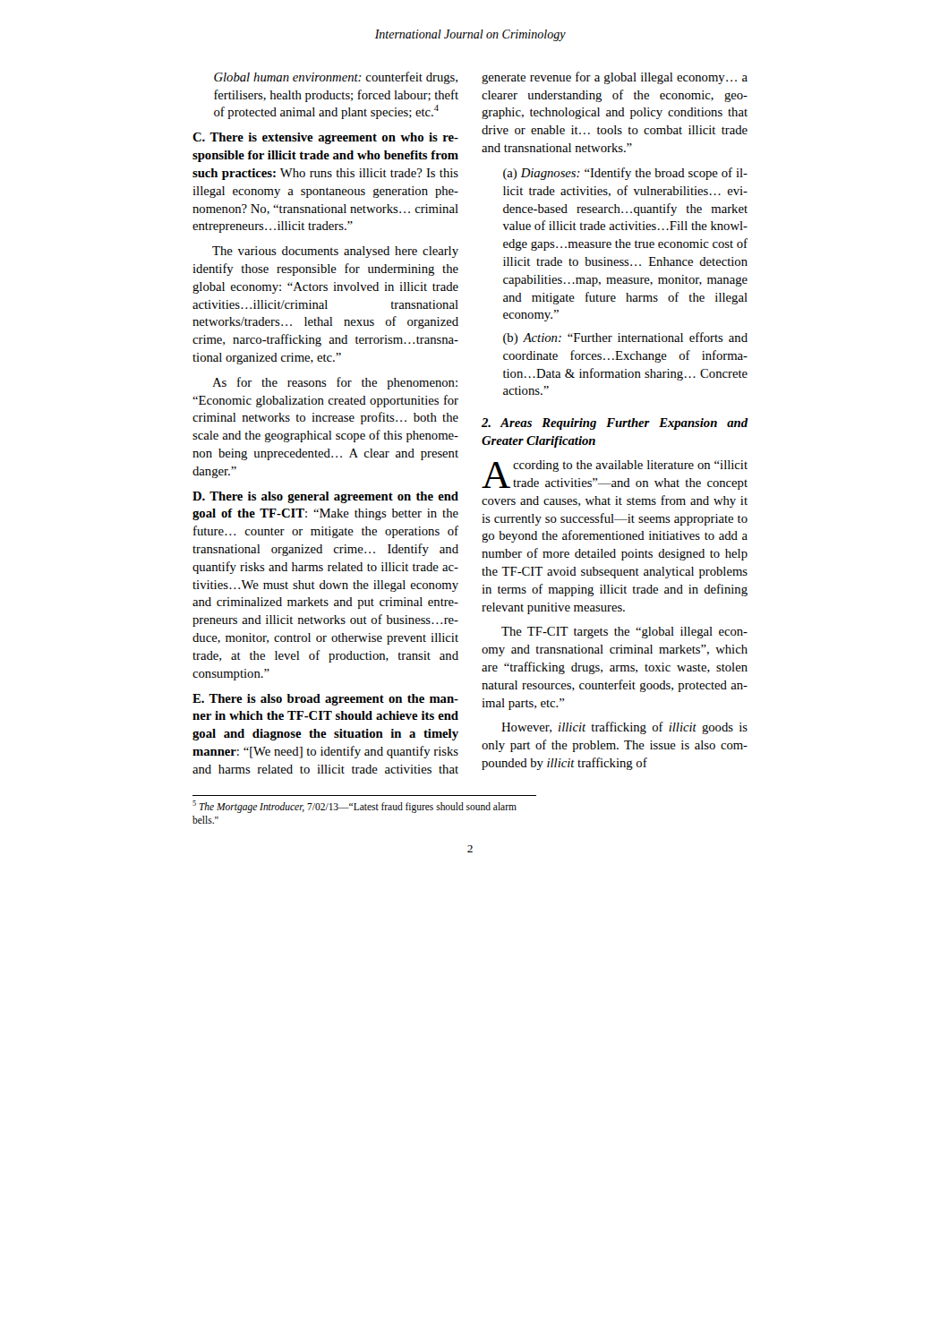International Journal on Criminology
Global human environment: counterfeit drugs, fertilisers, health products; forced labour; theft of protected animal and plant species; etc.4
C. There is extensive agreement on who is responsible for illicit trade and who benefits from such practices: Who runs this illicit trade? Is this illegal economy a spontaneous generation phenomenon? No, “transnational networks… criminal entrepreneurs…illicit traders.”
The various documents analysed here clearly identify those responsible for undermining the global economy: “Actors involved in illicit trade activities…illicit/criminal transnational networks/traders… lethal nexus of organized crime, narco-trafficking and terrorism…transnational organized crime, etc.”
As for the reasons for the phenomenon: “Economic globalization created opportunities for criminal networks to increase profits… both the scale and the geographical scope of this phenomenon being unprecedented… A clear and present danger.”
D. There is also general agreement on the end goal of the TF-CIT: “Make things better in the future… counter or mitigate the operations of transnational organized crime… Identify and quantify risks and harms related to illicit trade activities…We must shut down the illegal economy and criminalized markets and put criminal entrepreneurs and illicit networks out of business…reduce, monitor, control or otherwise prevent illicit trade, at the level of production, transit and consumption.”
E. There is also broad agreement on the manner in which the TF-CIT should achieve its end goal and diagnose the situation in a timely manner: “[We need] to identify and quantify risks and harms related to illicit trade activities that generate revenue for a global illegal economy… a clearer understanding of the economic, geographic, technological and policy conditions that drive or enable it… tools to combat illicit trade and transnational networks.”
(a) Diagnoses: “Identify the broad scope of illicit trade activities, of vulnerabilities… evidence-based research…quantify the market value of illicit trade activities…Fill the knowledge gaps…measure the true economic cost of illicit trade to business… Enhance detection capabilities…map, measure, monitor, manage and mitigate future harms of the illegal economy.”
(b) Action: “Further international efforts and coordinate forces…Exchange of information…Data & information sharing… Concrete actions.”
2. Areas Requiring Further Expansion and Greater Clarification
According to the available literature on “illicit trade activities”—and on what the concept covers and causes, what it stems from and why it is currently so successful—it seems appropriate to go beyond the aforementioned initiatives to add a number of more detailed points designed to help the TF-CIT avoid subsequent analytical problems in terms of mapping illicit trade and in defining relevant punitive measures.
The TF-CIT targets the “global illegal economy and transnational criminal markets”, which are “trafficking drugs, arms, toxic waste, stolen natural resources, counterfeit goods, protected animal parts, etc.”
However, illicit trafficking of illicit goods is only part of the problem. The issue is also compounded by illicit trafficking of
5 The Mortgage Introducer, 7/02/13—“Latest fraud figures should sound alarm bells."
2